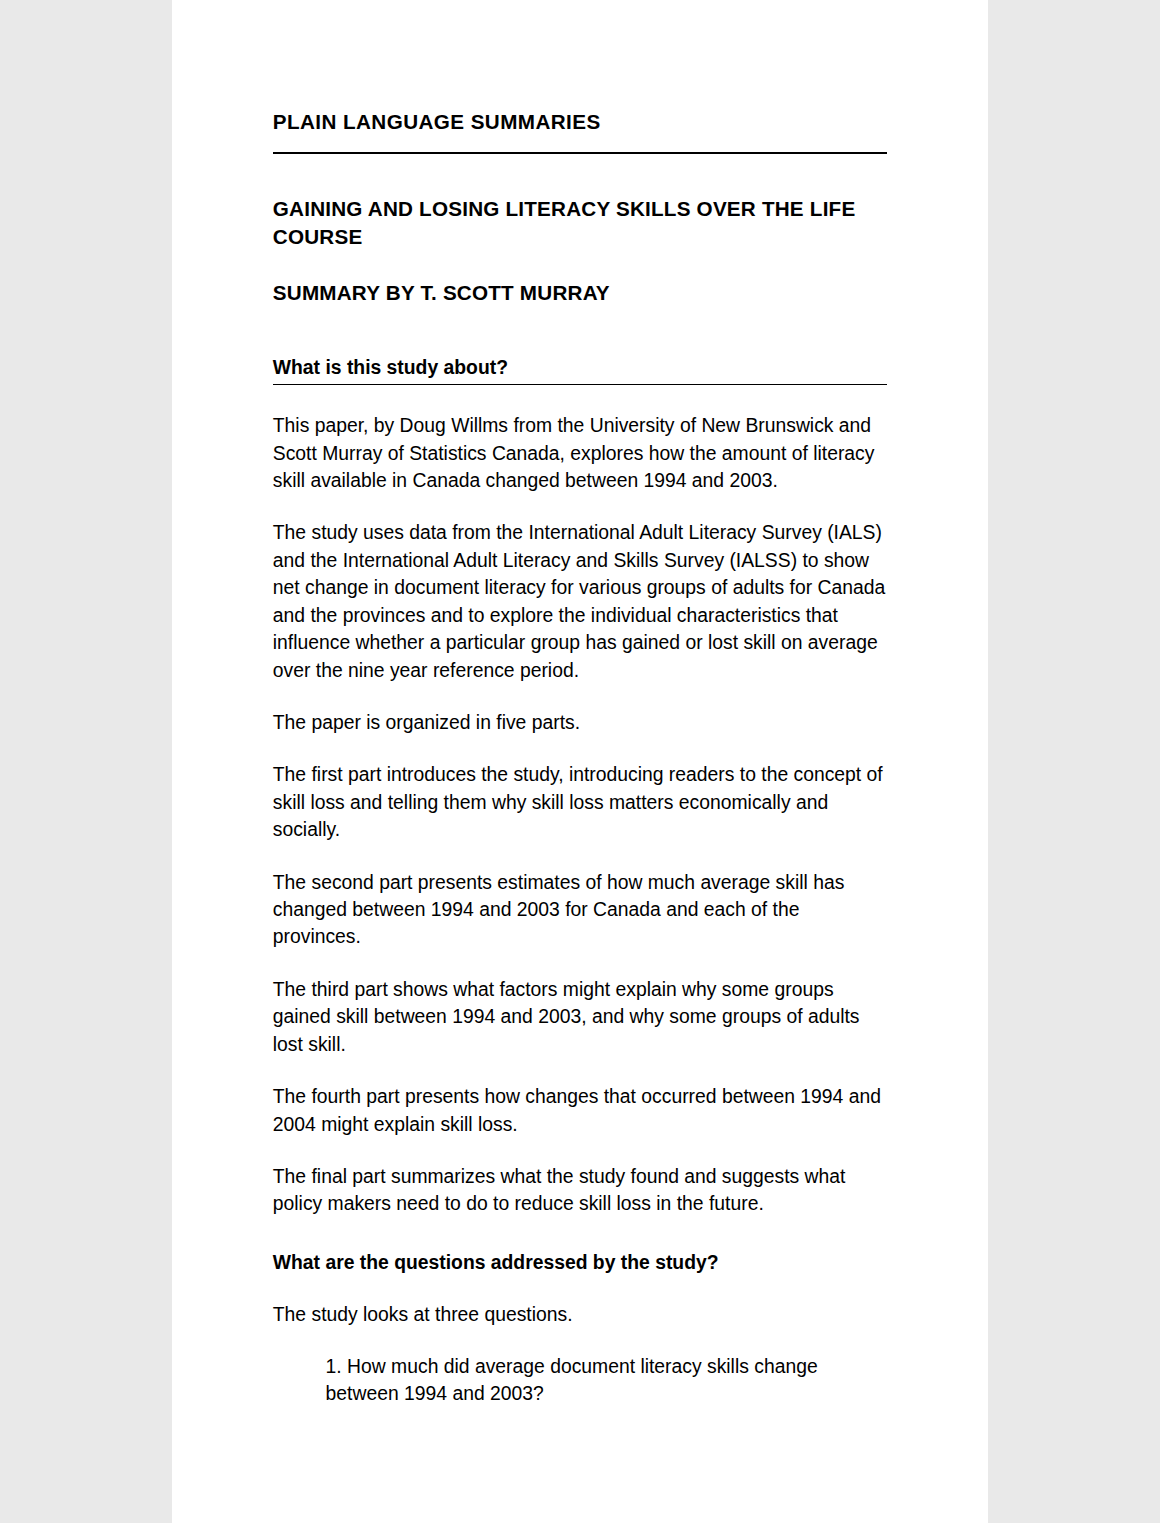PLAIN LANGUAGE SUMMARIES
GAINING AND LOSING LITERACY SKILLS OVER THE LIFE COURSE
SUMMARY BY T. SCOTT MURRAY
What is this study about?
This paper, by Doug Willms from the University of New Brunswick and Scott Murray of Statistics Canada, explores how the amount of literacy skill available in Canada changed between 1994 and 2003.
The study uses data from the International Adult Literacy Survey (IALS) and the International Adult Literacy and Skills Survey (IALSS) to show net change in document literacy for various groups of adults for Canada and the provinces and to explore the individual characteristics that influence whether a particular group has gained or lost skill on average over the nine year reference period.
The paper is organized in five parts.
The first part introduces the study, introducing readers to the concept of skill loss and telling them why skill loss matters economically and socially.
The second part presents estimates of how much average skill has changed between 1994 and 2003 for Canada and each of the provinces.
The third part shows what factors might explain why some groups gained skill between 1994 and 2003, and why some groups of adults lost skill.
The fourth part presents how changes that occurred between 1994 and 2004 might explain skill loss.
The final part summarizes what the study found and suggests what policy makers need to do to reduce skill loss in the future.
What are the questions addressed by the study?
The study looks at three questions.
1. How much did average document literacy skills change between 1994 and 2003?